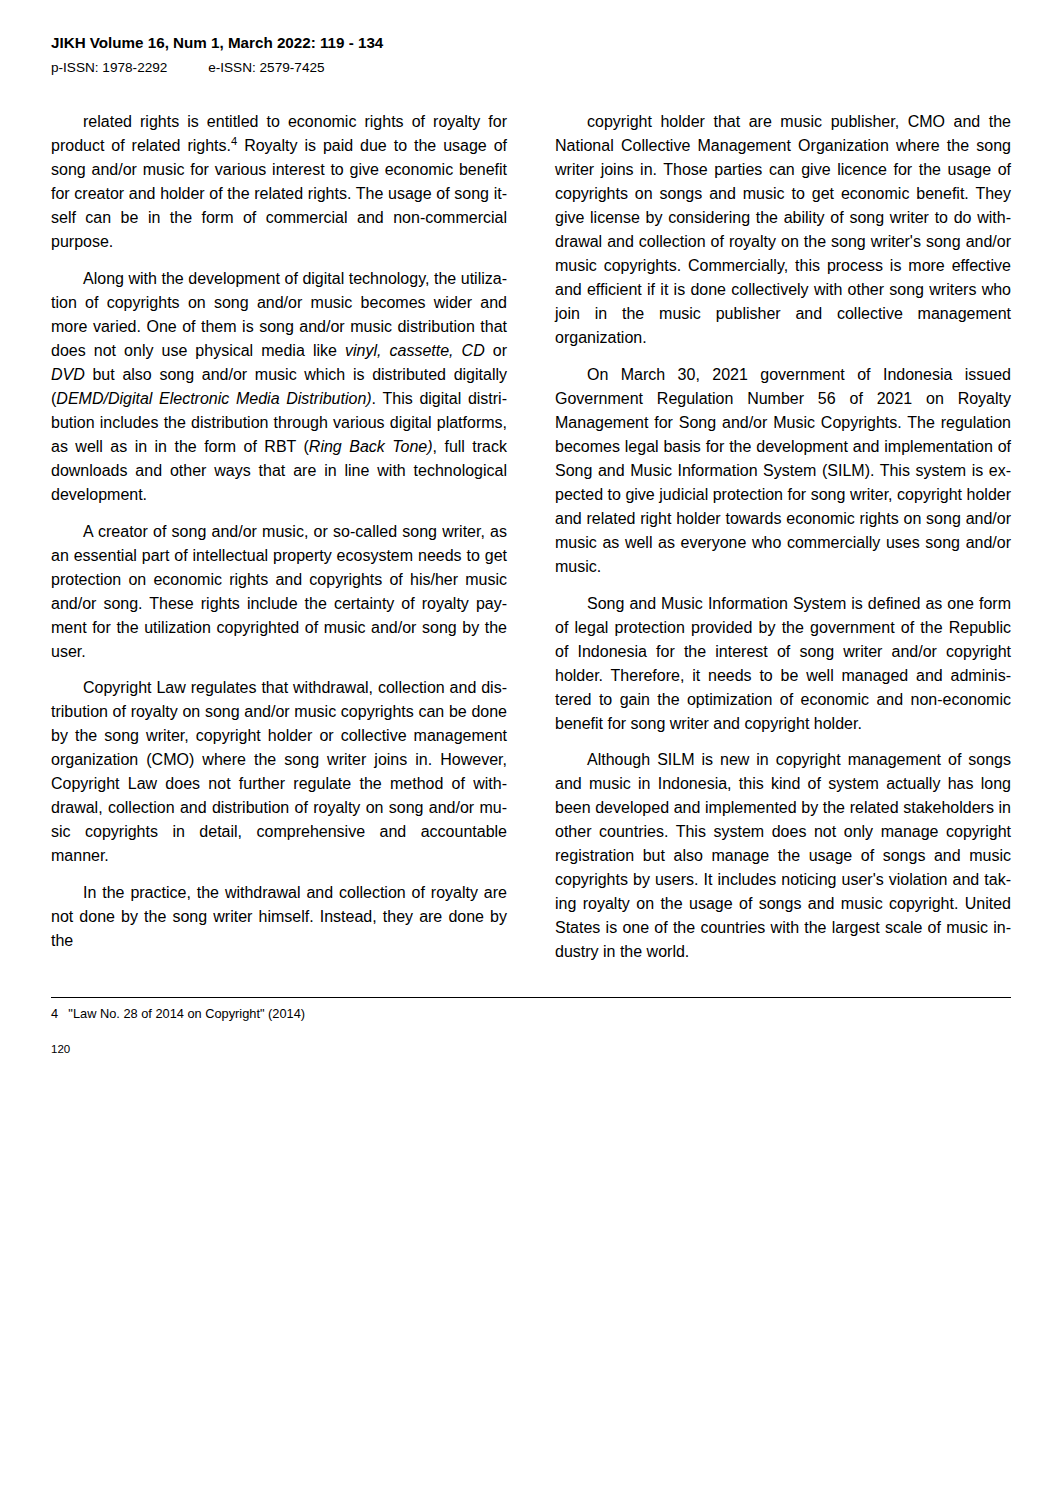JIKH Volume 16, Num 1, March 2022: 119 - 134
p-ISSN: 1978-2292 e-ISSN: 2579-7425
related rights is entitled to economic rights of royalty for product of related rights.4 Royalty is paid due to the usage of song and/or music for various interest to give economic benefit for creator and holder of the related rights. The usage of song itself can be in the form of commercial and non-commercial purpose.
Along with the development of digital technology, the utilization of copyrights on song and/or music becomes wider and more varied. One of them is song and/or music distribution that does not only use physical media like vinyl, cassette, CD or DVD but also song and/or music which is distributed digitally (DEMD/Digital Electronic Media Distribution). This digital distribution includes the distribution through various digital platforms, as well as in in the form of RBT (Ring Back Tone), full track downloads and other ways that are in line with technological development.
A creator of song and/or music, or so-called song writer, as an essential part of intellectual property ecosystem needs to get protection on economic rights and copyrights of his/her music and/or song. These rights include the certainty of royalty payment for the utilization copyrighted of music and/or song by the user.
Copyright Law regulates that withdrawal, collection and distribution of royalty on song and/or music copyrights can be done by the song writer, copyright holder or collective management organization (CMO) where the song writer joins in. However, Copyright Law does not further regulate the method of withdrawal, collection and distribution of royalty on song and/or music copyrights in detail, comprehensive and accountable manner.
In the practice, the withdrawal and collection of royalty are not done by the song writer himself. Instead, they are done by the
copyright holder that are music publisher, CMO and the National Collective Management Organization where the song writer joins in. Those parties can give licence for the usage of copyrights on songs and music to get economic benefit. They give license by considering the ability of song writer to do withdrawal and collection of royalty on the song writer's song and/or music copyrights. Commercially, this process is more effective and efficient if it is done collectively with other song writers who join in the music publisher and collective management organization.
On March 30, 2021 government of Indonesia issued Government Regulation Number 56 of 2021 on Royalty Management for Song and/or Music Copyrights. The regulation becomes legal basis for the development and implementation of Song and Music Information System (SILM). This system is expected to give judicial protection for song writer, copyright holder and related right holder towards economic rights on song and/or music as well as everyone who commercially uses song and/or music.
Song and Music Information System is defined as one form of legal protection provided by the government of the Republic of Indonesia for the interest of song writer and/or copyright holder. Therefore, it needs to be well managed and administered to gain the optimization of economic and non-economic benefit for song writer and copyright holder.
Although SILM is new in copyright management of songs and music in Indonesia, this kind of system actually has long been developed and implemented by the related stakeholders in other countries. This system does not only manage copyright registration but also manage the usage of songs and music copyrights by users. It includes noticing user's violation and taking royalty on the usage of songs and music copyright. United States is one of the countries with the largest scale of music industry in the world.
4 "Law No. 28 of 2014 on Copyright" (2014)
120